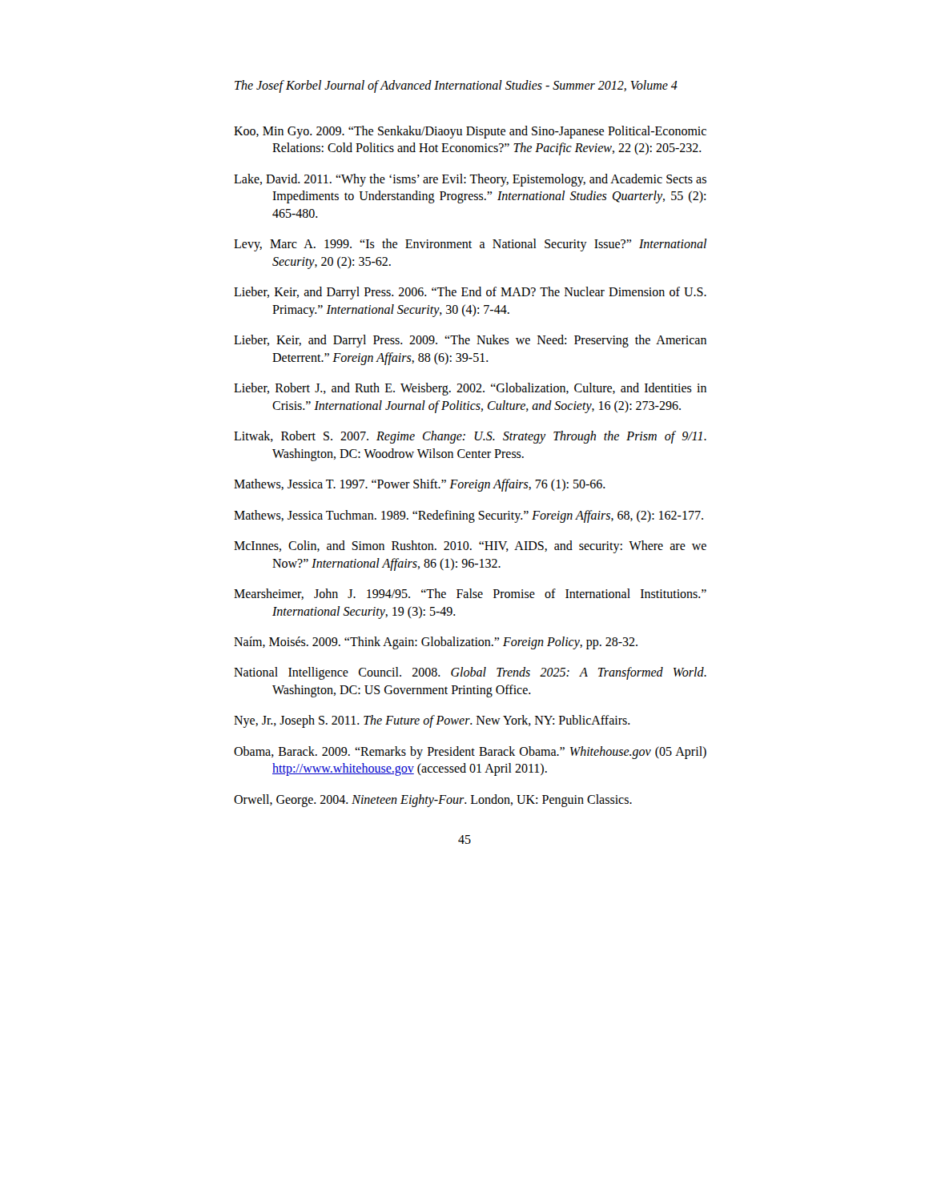The Josef Korbel Journal of Advanced International Studies - Summer 2012, Volume 4
Koo, Min Gyo. 2009. “The Senkaku/Diaoyu Dispute and Sino-Japanese Political-Economic Relations: Cold Politics and Hot Economics?” The Pacific Review, 22 (2): 205-232.
Lake, David. 2011. “Why the ‘isms’ are Evil: Theory, Epistemology, and Academic Sects as Impediments to Understanding Progress.” International Studies Quarterly, 55 (2): 465-480.
Levy, Marc A. 1999. “Is the Environment a National Security Issue?” International Security, 20 (2): 35-62.
Lieber, Keir, and Darryl Press. 2006. “The End of MAD? The Nuclear Dimension of U.S. Primacy.” International Security, 30 (4): 7-44.
Lieber, Keir, and Darryl Press. 2009. “The Nukes we Need: Preserving the American Deterrent.” Foreign Affairs, 88 (6): 39-51.
Lieber, Robert J., and Ruth E. Weisberg. 2002. “Globalization, Culture, and Identities in Crisis.” International Journal of Politics, Culture, and Society, 16 (2): 273-296.
Litwak, Robert S. 2007. Regime Change: U.S. Strategy Through the Prism of 9/11. Washington, DC: Woodrow Wilson Center Press.
Mathews, Jessica T. 1997. “Power Shift.” Foreign Affairs, 76 (1): 50-66.
Mathews, Jessica Tuchman. 1989. “Redefining Security.” Foreign Affairs, 68, (2): 162-177.
McInnes, Colin, and Simon Rushton. 2010. “HIV, AIDS, and security: Where are we Now?” International Affairs, 86 (1): 96-132.
Mearsheimer, John J. 1994/95. “The False Promise of International Institutions.” International Security, 19 (3): 5-49.
Naím, Moisés. 2009. “Think Again: Globalization.” Foreign Policy, pp. 28-32.
National Intelligence Council. 2008. Global Trends 2025: A Transformed World. Washington, DC: US Government Printing Office.
Nye, Jr., Joseph S. 2011. The Future of Power. New York, NY: PublicAffairs.
Obama, Barack. 2009. “Remarks by President Barack Obama.” Whitehouse.gov (05 April) http://www.whitehouse.gov (accessed 01 April 2011).
Orwell, George. 2004. Nineteen Eighty-Four. London, UK: Penguin Classics.
45